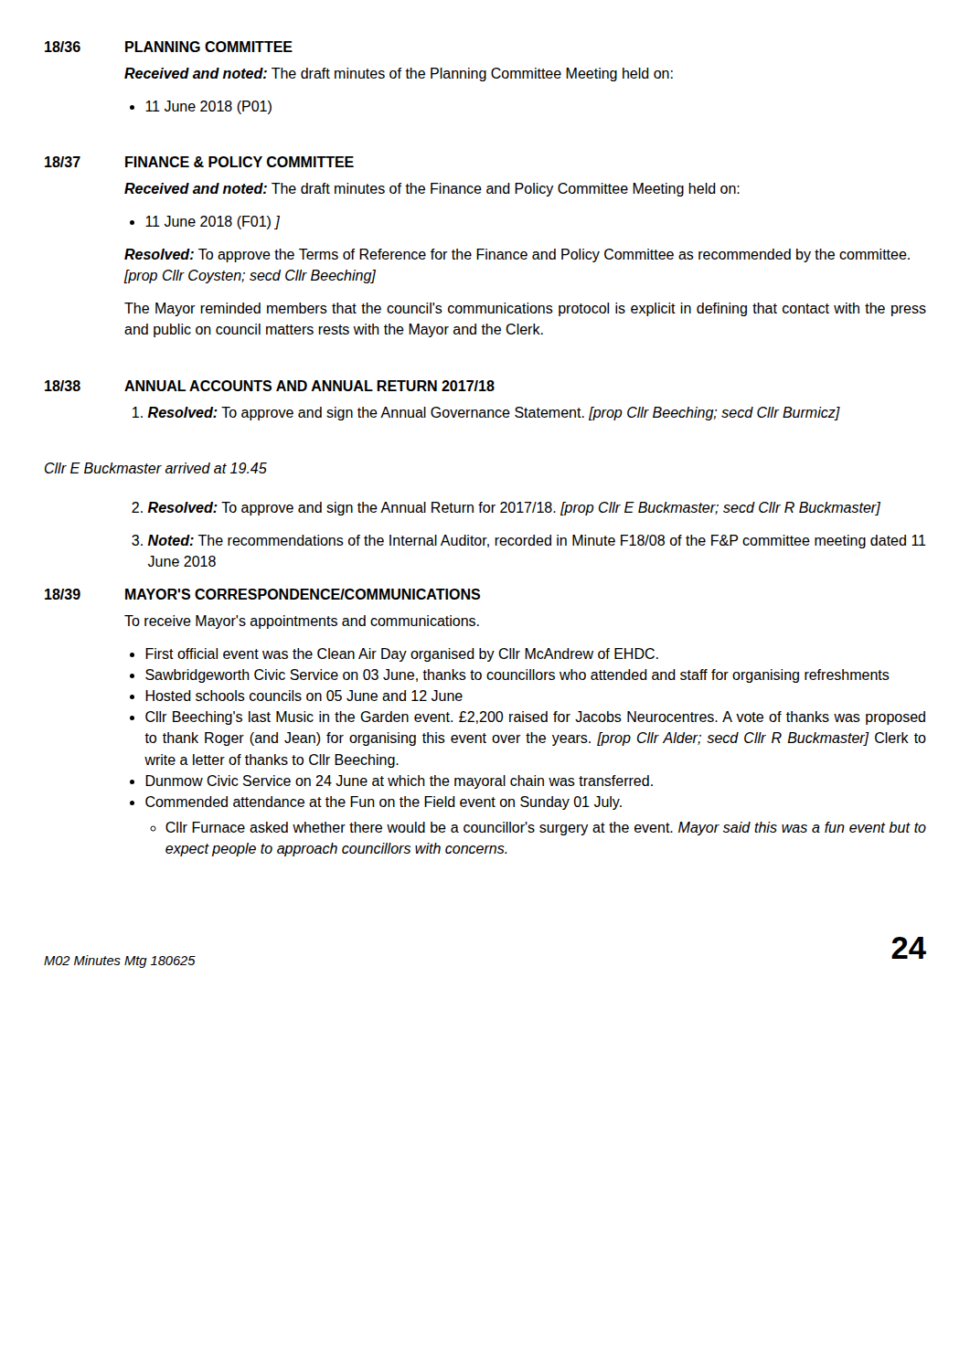18/36
PLANNING COMMITTEE
Received and noted: The draft minutes of the Planning Committee Meeting held on:
11 June 2018 (P01)
18/37
FINANCE & POLICY COMMITTEE
Received and noted: The draft minutes of the Finance and Policy Committee Meeting held on:
11 June 2018 (F01) ]
Resolved: To approve the Terms of Reference for the Finance and Policy Committee as recommended by the committee.
[prop Cllr Coysten; secd Cllr Beeching]
The Mayor reminded members that the council's communications protocol is explicit in defining that contact with the press and public on council matters rests with the Mayor and the Clerk.
18/38
ANNUAL ACCOUNTS AND ANNUAL RETURN 2017/18
Resolved: To approve and sign the Annual Governance Statement. [prop Cllr Beeching; secd Cllr Burmicz]
Cllr E Buckmaster arrived at 19.45
Resolved: To approve and sign the Annual Return for 2017/18. [prop Cllr E Buckmaster; secd Cllr R Buckmaster]
Noted: The recommendations of the Internal Auditor, recorded in Minute F18/08 of the F&P committee meeting dated 11 June 2018
18/39
MAYOR'S CORRESPONDENCE/COMMUNICATIONS
To receive Mayor's appointments and communications.
First official event was the Clean Air Day organised by Cllr McAndrew of EHDC.
Sawbridgeworth Civic Service on 03 June, thanks to councillors who attended and staff for organising refreshments
Hosted schools councils on 05 June and 12 June
Cllr Beeching's last Music in the Garden event. £2,200 raised for Jacobs Neurocentres. A vote of thanks was proposed to thank Roger (and Jean) for organising this event over the years. [prop Cllr Alder; secd Cllr R Buckmaster] Clerk to write a letter of thanks to Cllr Beeching.
Dunmow Civic Service on 24 June at which the mayoral chain was transferred.
Commended attendance at the Fun on the Field event on Sunday 01 July.
Cllr Furnace asked whether there would be a councillor's surgery at the event. Mayor said this was a fun event but to expect people to approach councillors with concerns.
M02 Minutes Mtg 180625
24